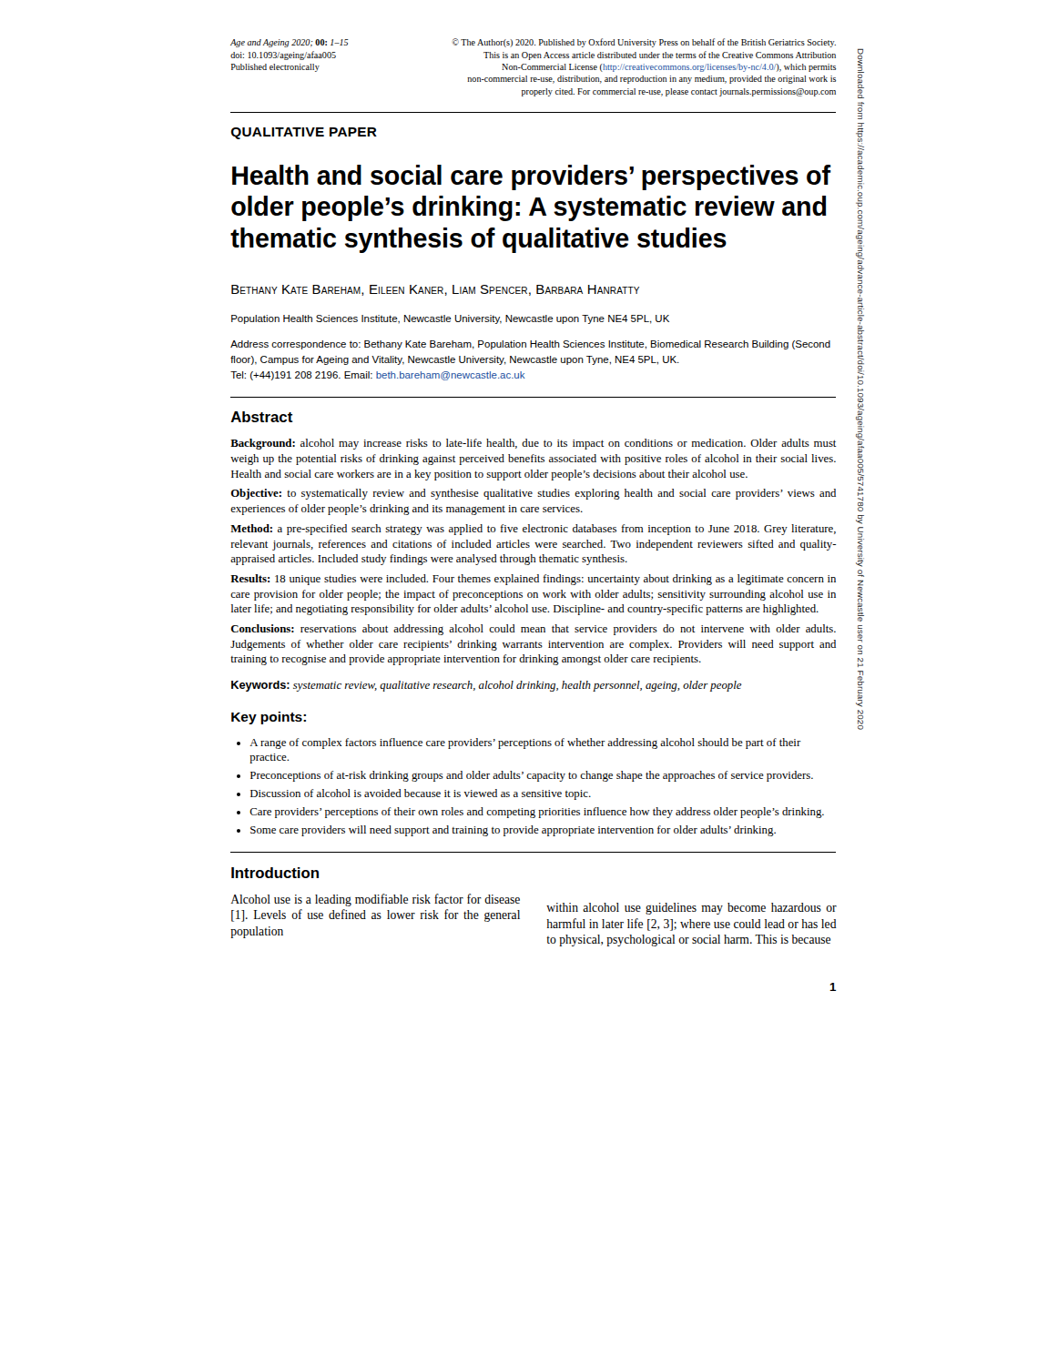Downloaded from https://academic.oup.com/ageing/advance-article-abstract/doi/10.1093/ageing/afaa005/5741780 by University of Newcastle user on 21 February 2020
Age and Ageing 2020; 00: 1–15
doi: 10.1093/ageing/afaa005
Published electronically
© The Author(s) 2020. Published by Oxford University Press on behalf of the British Geriatrics Society.
This is an Open Access article distributed under the terms of the Creative Commons Attribution
Non-Commercial License (http://creativecommons.org/licenses/by-nc/4.0/), which permits
non-commercial re-use, distribution, and reproduction in any medium, provided the original work is
properly cited. For commercial re-use, please contact journals.permissions@oup.com
QUALITATIVE PAPER
Health and social care providers’ perspectives of older people’s drinking: A systematic review and thematic synthesis of qualitative studies
Bethany Kate Bareham, Eileen Kaner, Liam Spencer, Barbara Hanratty
Population Health Sciences Institute, Newcastle University, Newcastle upon Tyne NE4 5PL, UK
Address correspondence to: Bethany Kate Bareham, Population Health Sciences Institute, Biomedical Research Building (Second floor), Campus for Ageing and Vitality, Newcastle University, Newcastle upon Tyne, NE4 5PL, UK.
Tel: (+44)191 208 2196. Email: beth.bareham@newcastle.ac.uk
Abstract
Background: alcohol may increase risks to late-life health, due to its impact on conditions or medication. Older adults must weigh up the potential risks of drinking against perceived benefits associated with positive roles of alcohol in their social lives. Health and social care workers are in a key position to support older people’s decisions about their alcohol use.
Objective: to systematically review and synthesise qualitative studies exploring health and social care providers’ views and experiences of older people’s drinking and its management in care services.
Method: a pre-specified search strategy was applied to five electronic databases from inception to June 2018. Grey literature, relevant journals, references and citations of included articles were searched. Two independent reviewers sifted and quality-appraised articles. Included study findings were analysed through thematic synthesis.
Results: 18 unique studies were included. Four themes explained findings: uncertainty about drinking as a legitimate concern in care provision for older people; the impact of preconceptions on work with older adults; sensitivity surrounding alcohol use in later life; and negotiating responsibility for older adults’ alcohol use. Discipline- and country-specific patterns are highlighted.
Conclusions: reservations about addressing alcohol could mean that service providers do not intervene with older adults. Judgements of whether older care recipients’ drinking warrants intervention are complex. Providers will need support and training to recognise and provide appropriate intervention for drinking amongst older care recipients.
Keywords: systematic review, qualitative research, alcohol drinking, health personnel, ageing, older people
Key points:
A range of complex factors influence care providers’ perceptions of whether addressing alcohol should be part of their practice.
Preconceptions of at-risk drinking groups and older adults’ capacity to change shape the approaches of service providers.
Discussion of alcohol is avoided because it is viewed as a sensitive topic.
Care providers’ perceptions of their own roles and competing priorities influence how they address older people’s drinking.
Some care providers will need support and training to provide appropriate intervention for older adults’ drinking.
Introduction
Alcohol use is a leading modifiable risk factor for disease [1]. Levels of use defined as lower risk for the general population
within alcohol use guidelines may become hazardous or harmful in later life [2, 3]; where use could lead or has led to physical, psychological or social harm. This is because
1